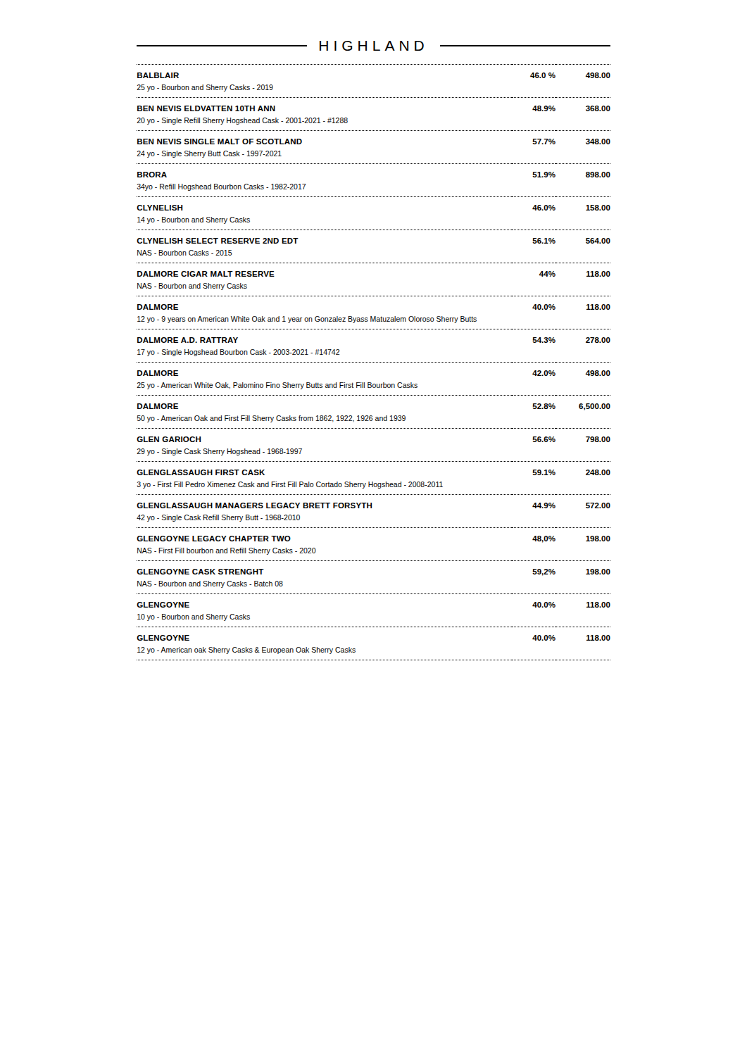HIGHLAND
| BALBLAIR | 46.0 % | 498.00 |
| 25 yo - Bourbon and Sherry Casks - 2019 |
| BEN NEVIS ELDVATTEN 10TH ANN | 48.9% | 368.00 |
| 20 yo - Single Refill Sherry Hogshead Cask - 2001-2021 - #1288 |
| BEN NEVIS SINGLE MALT OF SCOTLAND | 57.7% | 348.00 |
| 24 yo - Single Sherry Butt Cask - 1997-2021 |
| BRORA | 51.9% | 898.00 |
| 34yo - Refill Hogshead Bourbon Casks - 1982-2017 |
| CLYNELISH | 46.0% | 158.00 |
| 14 yo - Bourbon and Sherry Casks |
| CLYNELISH SELECT RESERVE 2ND EDT | 56.1% | 564.00 |
| NAS - Bourbon Casks - 2015 |
| DALMORE CIGAR MALT RESERVE | 44% | 118.00 |
| NAS - Bourbon and Sherry Casks |
| DALMORE | 40.0% | 118.00 |
| 12 yo - 9 years on American White Oak and 1 year on Gonzalez Byass Matuzalem Oloroso Sherry Butts |
| DALMORE A.D. RATTRAY | 54.3% | 278.00 |
| 17 yo - Single Hogshead Bourbon Cask - 2003-2021 - #14742 |
| DALMORE | 42.0% | 498.00 |
| 25 yo - American White Oak, Palomino Fino Sherry Butts and First Fill Bourbon Casks |
| DALMORE | 52.8% | 6,500.00 |
| 50 yo - American Oak and First Fill Sherry Casks from 1862, 1922, 1926 and 1939 |
| GLEN GARIOCH | 56.6% | 798.00 |
| 29 yo - Single Cask Sherry Hogshead - 1968-1997 |
| GLENGLASSAUGH FIRST CASK | 59.1% | 248.00 |
| 3 yo - First Fill Pedro Ximenez Cask and First Fill Palo Cortado Sherry Hogshead - 2008-2011 |
| GLENGLASSAUGH MANAGERS LEGACY BRETT FORSYTH | 44.9% | 572.00 |
| 42 yo - Single Cask Refill Sherry Butt - 1968-2010 |
| GLENGOYNE LEGACY CHAPTER TWO | 48,0% | 198.00 |
| NAS - First Fill bourbon and Refill Sherry Casks - 2020 |
| GLENGOYNE CASK STRENGHT | 59,2% | 198.00 |
| NAS - Bourbon and Sherry Casks - Batch 08 |
| GLENGOYNE | 40.0% | 118.00 |
| 10 yo - Bourbon and Sherry Casks |
| GLENGOYNE | 40.0% | 118.00 |
| 12 yo - American oak Sherry Casks & European Oak Sherry Casks |